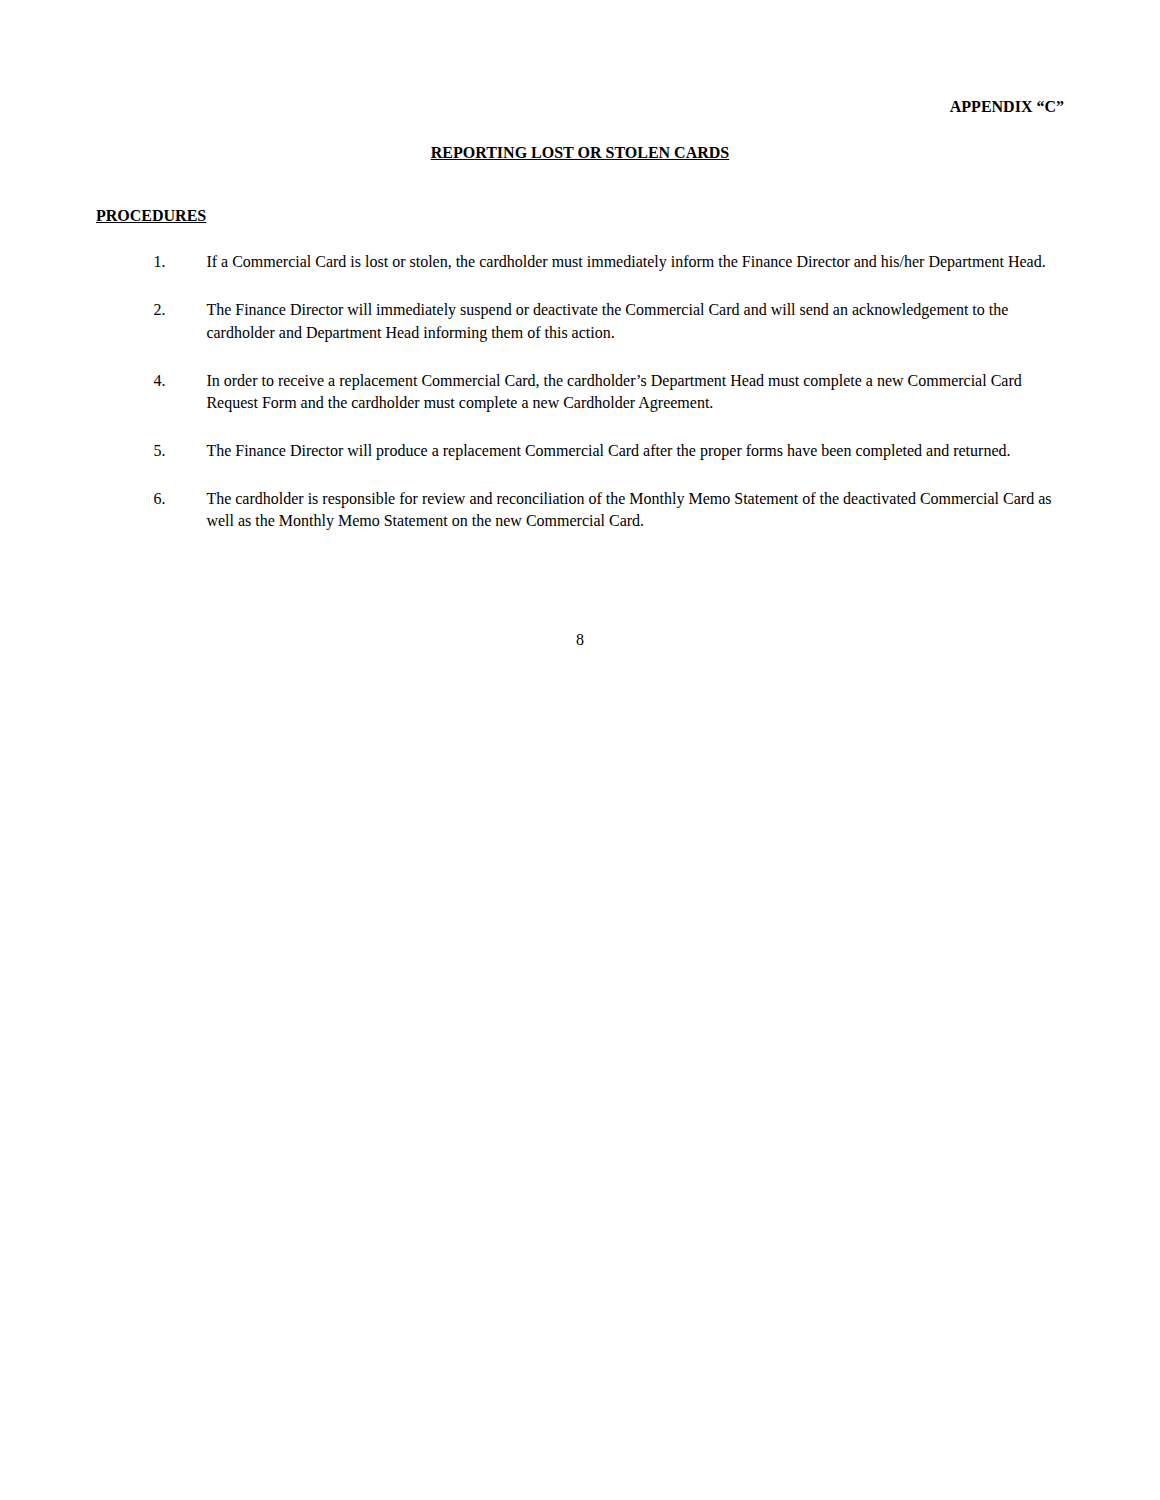APPENDIX “C”
REPORTING LOST OR STOLEN CARDS
PROCEDURES
1. If a Commercial Card is lost or stolen, the cardholder must immediately inform the Finance Director and his/her Department Head.
2. The Finance Director will immediately suspend or deactivate the Commercial Card and will send an acknowledgement to the cardholder and Department Head informing them of this action.
4. In order to receive a replacement Commercial Card, the cardholder’s Department Head must complete a new Commercial Card Request Form and the cardholder must complete a new Cardholder Agreement.
5. The Finance Director will produce a replacement Commercial Card after the proper forms have been completed and returned.
6. The cardholder is responsible for review and reconciliation of the Monthly Memo Statement of the deactivated Commercial Card as well as the Monthly Memo Statement on the new Commercial Card.
8